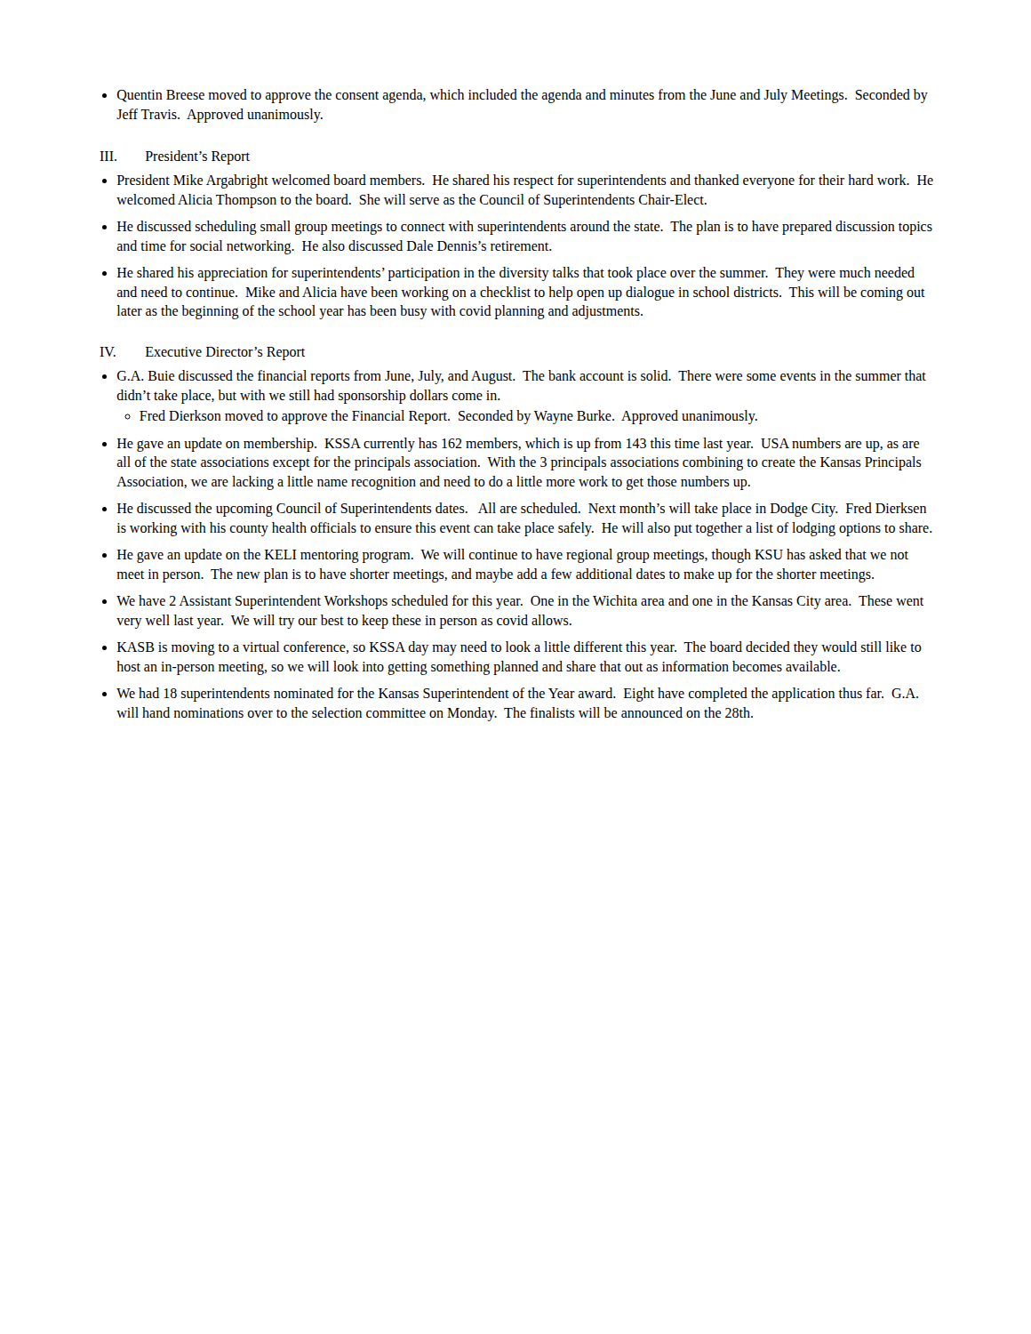Quentin Breese moved to approve the consent agenda, which included the agenda and minutes from the June and July Meetings. Seconded by Jeff Travis. Approved unanimously.
III. President’s Report
President Mike Argabright welcomed board members. He shared his respect for superintendents and thanked everyone for their hard work. He welcomed Alicia Thompson to the board. She will serve as the Council of Superintendents Chair-Elect.
He discussed scheduling small group meetings to connect with superintendents around the state. The plan is to have prepared discussion topics and time for social networking. He also discussed Dale Dennis’s retirement.
He shared his appreciation for superintendents’ participation in the diversity talks that took place over the summer. They were much needed and need to continue. Mike and Alicia have been working on a checklist to help open up dialogue in school districts. This will be coming out later as the beginning of the school year has been busy with covid planning and adjustments.
IV. Executive Director’s Report
G.A. Buie discussed the financial reports from June, July, and August. The bank account is solid. There were some events in the summer that didn’t take place, but with we still had sponsorship dollars come in.
Fred Dierkson moved to approve the Financial Report. Seconded by Wayne Burke. Approved unanimously.
He gave an update on membership. KSSA currently has 162 members, which is up from 143 this time last year. USA numbers are up, as are all of the state associations except for the principals association. With the 3 principals associations combining to create the Kansas Principals Association, we are lacking a little name recognition and need to do a little more work to get those numbers up.
He discussed the upcoming Council of Superintendents dates. All are scheduled. Next month’s will take place in Dodge City. Fred Dierksen is working with his county health officials to ensure this event can take place safely. He will also put together a list of lodging options to share.
He gave an update on the KELI mentoring program. We will continue to have regional group meetings, though KSU has asked that we not meet in person. The new plan is to have shorter meetings, and maybe add a few additional dates to make up for the shorter meetings.
We have 2 Assistant Superintendent Workshops scheduled for this year. One in the Wichita area and one in the Kansas City area. These went very well last year. We will try our best to keep these in person as covid allows.
KASB is moving to a virtual conference, so KSSA day may need to look a little different this year. The board decided they would still like to host an in-person meeting, so we will look into getting something planned and share that out as information becomes available.
We had 18 superintendents nominated for the Kansas Superintendent of the Year award. Eight have completed the application thus far. G.A. will hand nominations over to the selection committee on Monday. The finalists will be announced on the 28th.